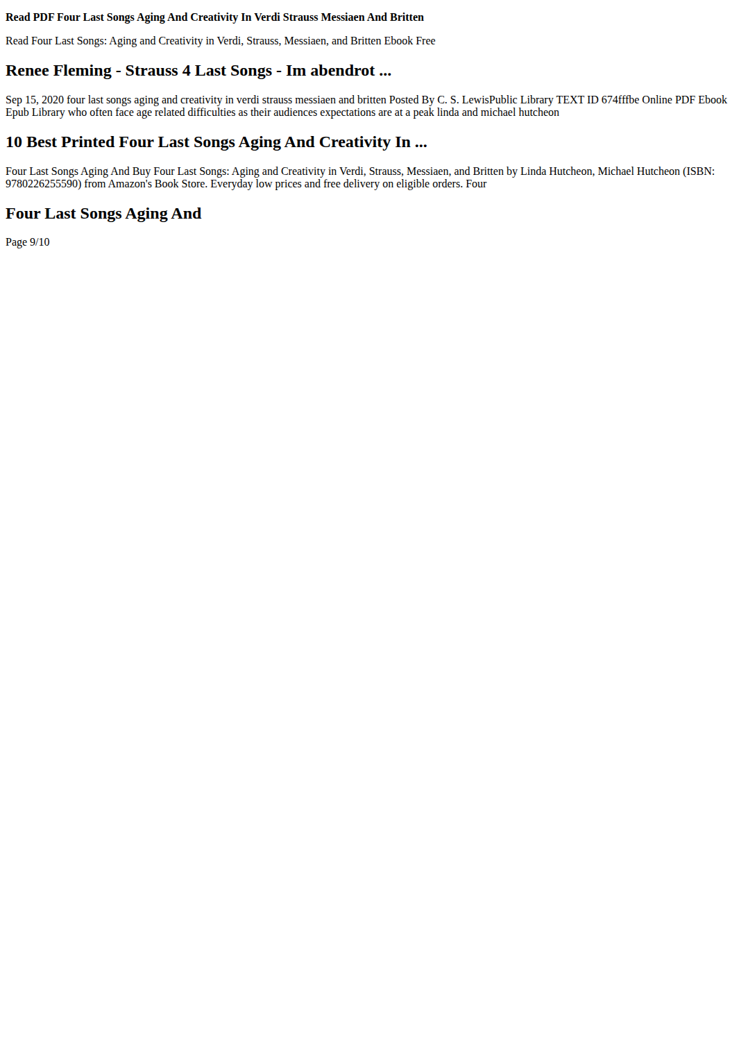Read PDF Four Last Songs Aging And Creativity In Verdi Strauss Messiaen And Britten
Read Four Last Songs: Aging and Creativity in Verdi, Strauss, Messiaen, and Britten Ebook Free
Renee Fleming - Strauss 4 Last Songs - Im abendrot ...
Sep 15, 2020 four last songs aging and creativity in verdi strauss messiaen and britten Posted By C. S. LewisPublic Library TEXT ID 674fffbe Online PDF Ebook Epub Library who often face age related difficulties as their audiences expectations are at a peak linda and michael hutcheon
10 Best Printed Four Last Songs Aging And Creativity In ...
Four Last Songs Aging And Buy Four Last Songs: Aging and Creativity in Verdi, Strauss, Messiaen, and Britten by Linda Hutcheon, Michael Hutcheon (ISBN: 9780226255590) from Amazon's Book Store. Everyday low prices and free delivery on eligible orders. Four
Four Last Songs Aging And
Page 9/10